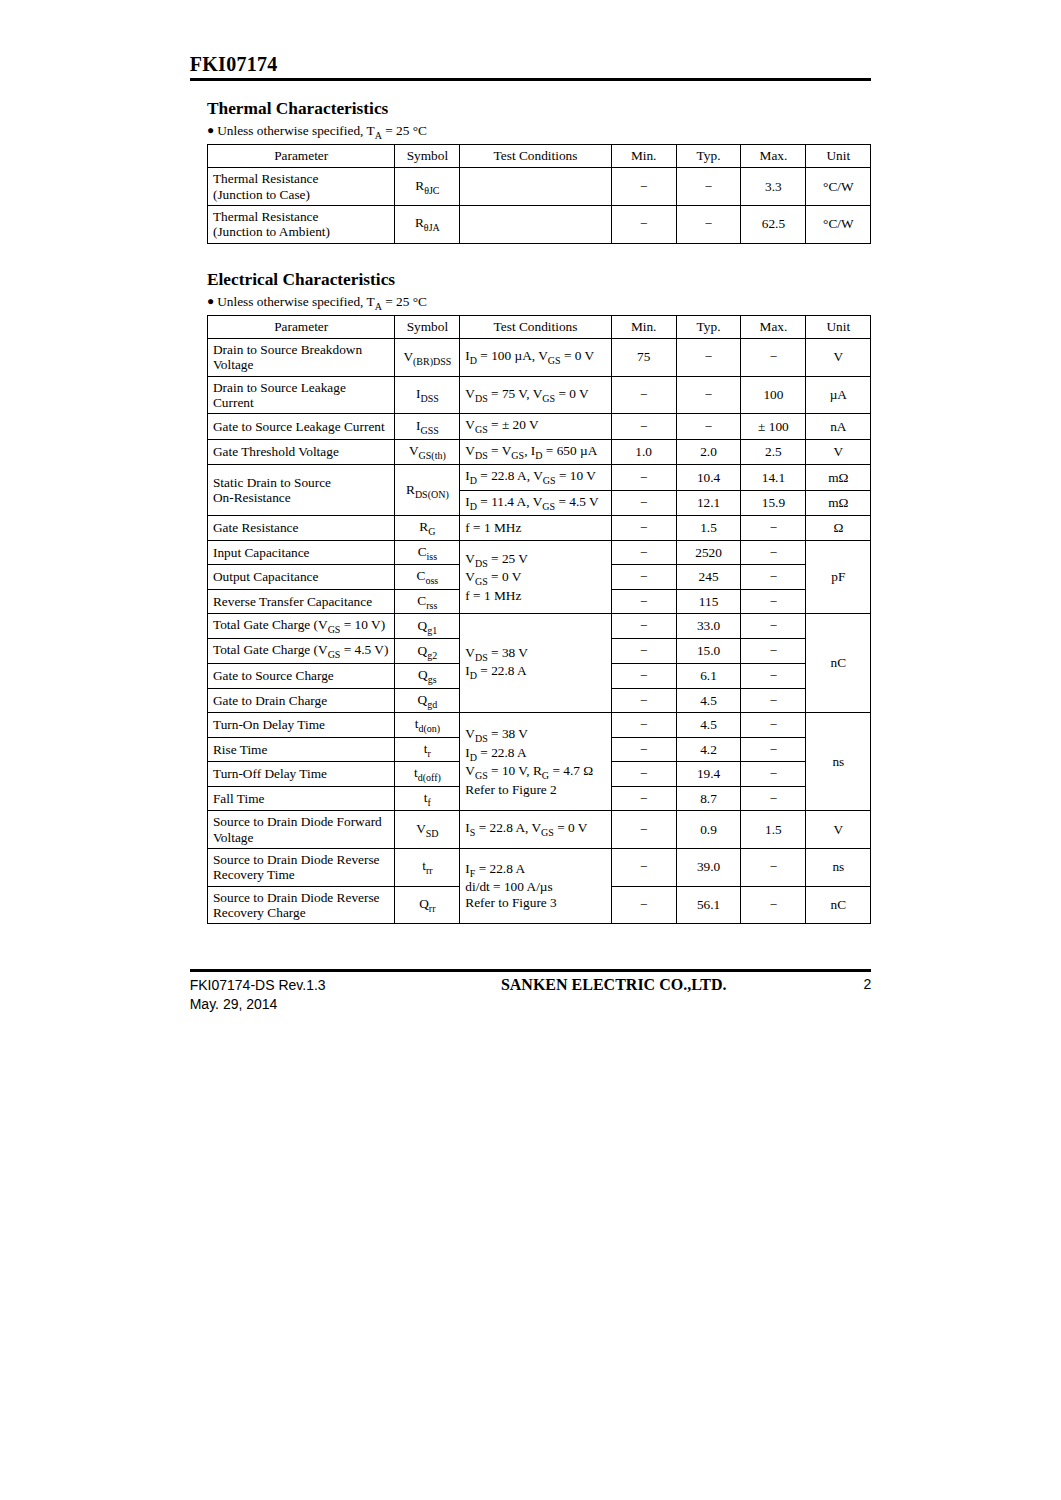FKI07174
Thermal Characteristics
●Unless otherwise specified, TA = 25 °C
| Parameter | Symbol | Test Conditions | Min. | Typ. | Max. | Unit |
| --- | --- | --- | --- | --- | --- | --- |
| Thermal Resistance (Junction to Case) | R θJC | | − | − | 3.3 | °C/W |
| Thermal Resistance (Junction to Ambient) | R θJA | | − | − | 62.5 | °C/W |
Electrical Characteristics
●Unless otherwise specified, TA = 25 °C
| Parameter | Symbol | Test Conditions | Min. | Typ. | Max. | Unit |
| --- | --- | --- | --- | --- | --- | --- |
| Drain to Source Breakdown Voltage | V (BR)DSS | I D = 100 µA, V GS = 0 V | 75 | − | − | V |
| Drain to Source Leakage Current | I DSS | V DS = 75 V, V GS = 0 V | − | − | 100 | µA |
| Gate to Source Leakage Current | I GSS | V GS = ± 20 V | − | − | ± 100 | nA |
| Gate Threshold Voltage | V GS(th) | V DS = V GS , I D = 650 µA | 1.0 | 2.0 | 2.5 | V |
| Static Drain to Source On-Resistance | R DS(ON) | I D = 22.8 A, V GS = 10 V | − | 10.4 | 14.1 | m Ω |
| I D = 11.4 A, V GS = 4.5 V | − | 12.1 | 15.9 | m Ω |
| Gate Resistance | R G | f = 1 MHz | − | 1.5 | − | Ω |
| Input Capacitance | C iss | V DS = 25 V V GS = 0 V f = 1 MHz | − | 2520 | − | pF |
| Output Capacitance | C oss | − | 245 | − |
| Reverse Transfer Capacitance | C rss | − | 115 | − |
| Total Gate Charge (V GS = 10 V) | Q g1 | V DS = 38 V I D = 22.8 A | − | 33.0 | − | nC |
| Total Gate Charge (V GS = 4.5 V) | Q g2 | − | 15.0 | − |
| Gate to Source Charge | Q gs | − | 6.1 | − |
| Gate to Drain Charge | Q gd | − | 4.5 | − |
| Turn-On Delay Time | t d(on) | V DS = 38 V I D = 22.8 A V GS = 10 V, R G = 4.7 Ω Refer to Figure 2 | − | 4.5 | − | ns |
| Rise Time | t r | − | 4.2 | − |
| Turn-Off Delay Time | t d(off) | − | 19.4 | − |
| Fall Time | t f | − | 8.7 | − |
| Source to Drain Diode Forward Voltage | V SD | I S = 22.8 A, V GS = 0 V | − | 0.9 | 1.5 | V |
| Source to Drain Diode Reverse Recovery Time | t rr | I F = 22.8 A di/dt = 100 A/µs Refer to Figure 3 | − | 39.0 | − | ns |
| Source to Drain Diode Reverse Recovery Charge | Q rr | − | 56.1 | − | nC |
FKI07174-DS Rev.1.3
May. 29, 2014
SANKEN ELECTRIC CO.,LTD.
2